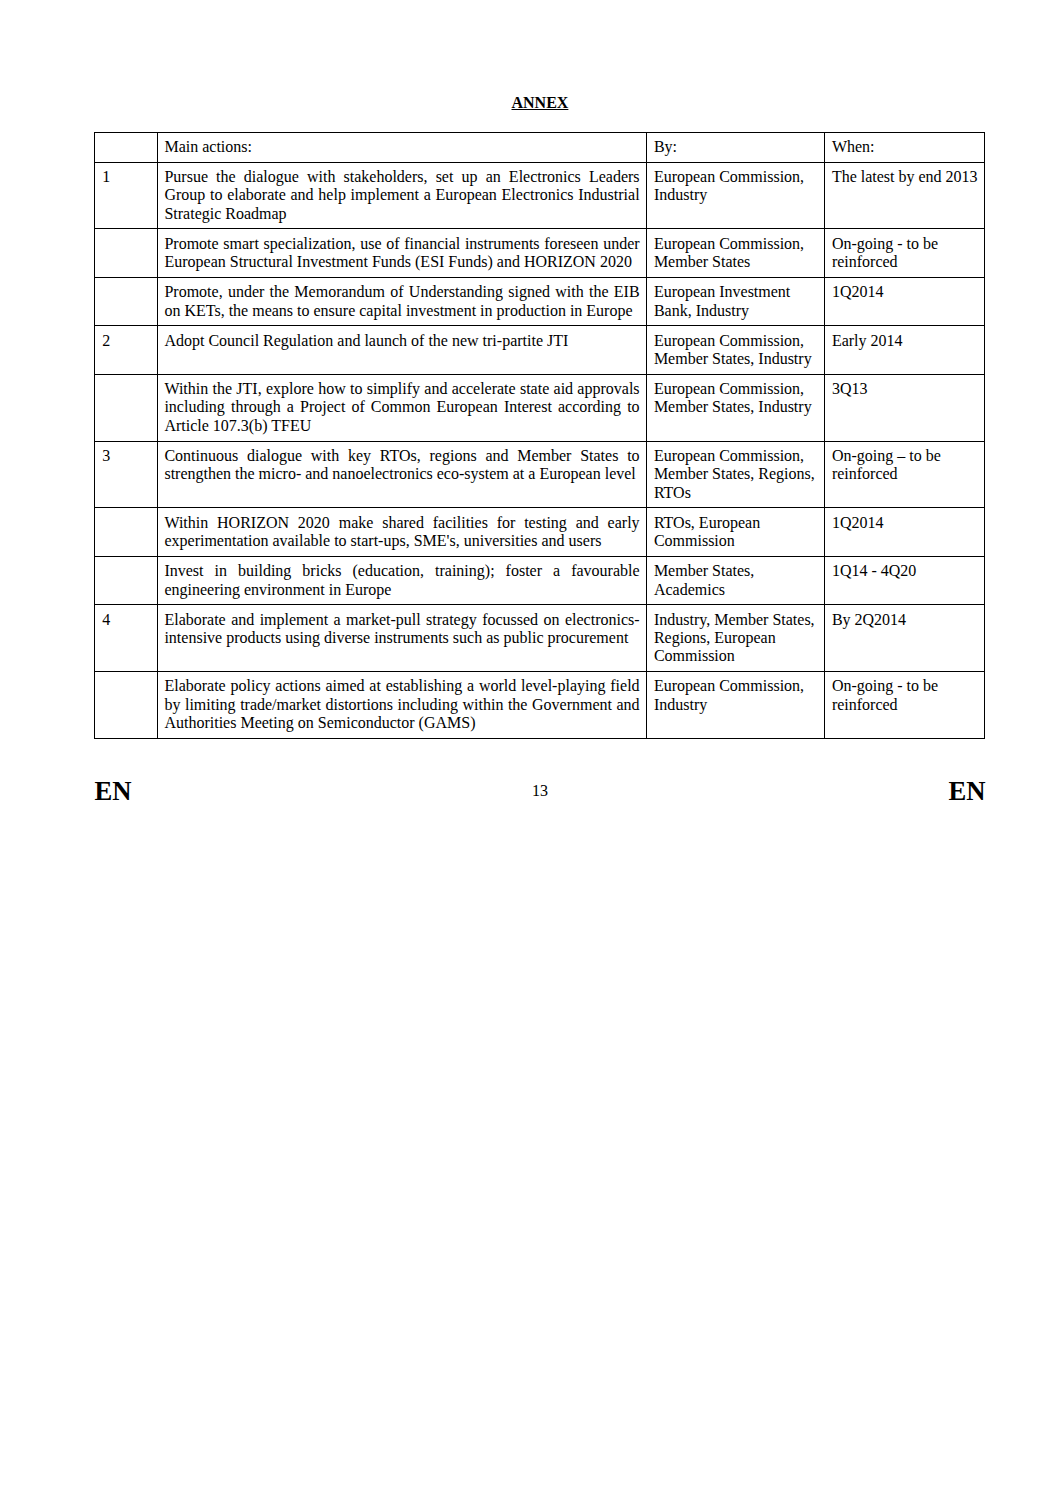ANNEX
| | Main actions: | By: | When: |
| 1 | Pursue the dialogue with stakeholders, set up an Electronics Leaders Group to elaborate and help implement a European Electronics Industrial Strategic Roadmap | European Commission, Industry | The latest by end 2013 |
| | Promote smart specialization, use of financial instruments foreseen under European Structural Investment Funds (ESI Funds) and HORIZON 2020 | European Commission, Member States | On-going - to be reinforced |
| | Promote, under the Memorandum of Understanding signed with the EIB on KETs, the means to ensure capital investment in production in Europe | European Investment Bank, Industry | 1Q2014 |
| 2 | Adopt Council Regulation and launch of the new tri-partite JTI | European Commission, Member States, Industry | Early 2014 |
| | Within the JTI, explore how to simplify and accelerate state aid approvals including through a Project of Common European Interest according to Article 107.3(b) TFEU | European Commission, Member States, Industry | 3Q13 |
| 3 | Continuous dialogue with key RTOs, regions and Member States to strengthen the micro- and nanoelectronics eco-system at a European level | European Commission, Member States, Regions, RTOs | On-going – to be reinforced |
| | Within HORIZON 2020 make shared facilities for testing and early experimentation available to start-ups, SME's, universities and users | RTOs, European Commission | 1Q2014 |
| | Invest in building bricks (education, training); foster a favourable engineering environment in Europe | Member States, Academics | 1Q14 - 4Q20 |
| 4 | Elaborate and implement a market-pull strategy focussed on electronics-intensive products using diverse instruments such as public procurement | Industry, Member States, Regions, European Commission | By 2Q2014 |
| | Elaborate policy actions aimed at establishing a world level-playing field by limiting trade/market distortions including within the Government and Authorities Meeting on Semiconductor (GAMS) | European Commission, Industry | On-going - to be reinforced |
EN 13 EN